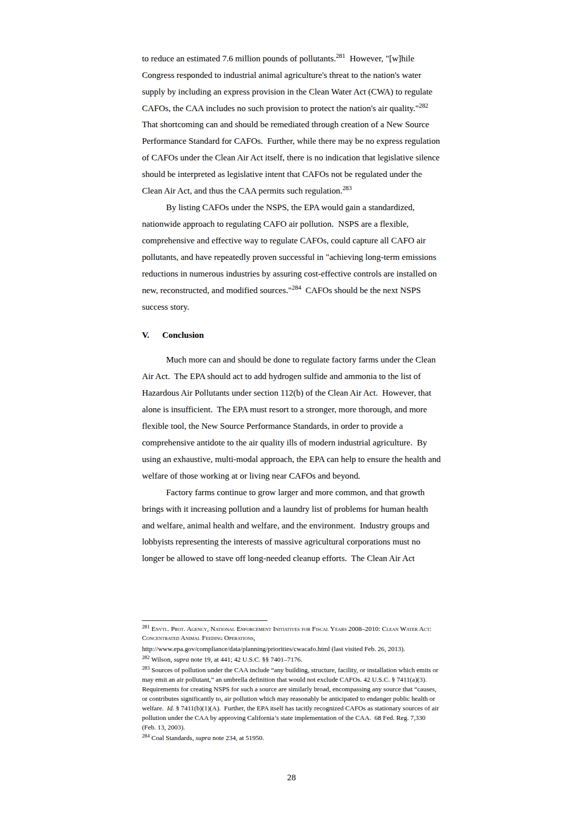to reduce an estimated 7.6 million pounds of pollutants.281 However, "[w]hile Congress responded to industrial animal agriculture's threat to the nation's water supply by including an express provision in the Clean Water Act (CWA) to regulate CAFOs, the CAA includes no such provision to protect the nation's air quality."282 That shortcoming can and should be remediated through creation of a New Source Performance Standard for CAFOs. Further, while there may be no express regulation of CAFOs under the Clean Air Act itself, there is no indication that legislative silence should be interpreted as legislative intent that CAFOs not be regulated under the Clean Air Act, and thus the CAA permits such regulation.283
By listing CAFOs under the NSPS, the EPA would gain a standardized, nationwide approach to regulating CAFO air pollution. NSPS are a flexible, comprehensive and effective way to regulate CAFOs, could capture all CAFO air pollutants, and have repeatedly proven successful in "achieving long-term emissions reductions in numerous industries by assuring cost-effective controls are installed on new, reconstructed, and modified sources."284 CAFOs should be the next NSPS success story.
V. Conclusion
Much more can and should be done to regulate factory farms under the Clean Air Act. The EPA should act to add hydrogen sulfide and ammonia to the list of Hazardous Air Pollutants under section 112(b) of the Clean Air Act. However, that alone is insufficient. The EPA must resort to a stronger, more thorough, and more flexible tool, the New Source Performance Standards, in order to provide a comprehensive antidote to the air quality ills of modern industrial agriculture. By using an exhaustive, multi-modal approach, the EPA can help to ensure the health and welfare of those working at or living near CAFOs and beyond.
Factory farms continue to grow larger and more common, and that growth brings with it increasing pollution and a laundry list of problems for human health and welfare, animal health and welfare, and the environment. Industry groups and lobbyists representing the interests of massive agricultural corporations must no longer be allowed to stave off long-needed cleanup efforts. The Clean Air Act
281 Envtl. Prot. Agency, National Enforcement Initiatives for Fiscal Years 2008–2010: Clean Water Act: Concentrated Animal Feeding Operations,
http://www.epa.gov/compliance/data/planning/priorities/cwacafo.html (last visited Feb. 26, 2013).
282 Wilson, supra note 19, at 441; 42 U.S.C. §§ 7401–7176.
283 Sources of pollution under the CAA include “any building, structure, facility, or installation which emits or may emit an air pollutant,” an umbrella definition that would not exclude CAFOs. 42 U.S.C. § 7411(a)(3). Requirements for creating NSPS for such a source are similarly broad, encompassing any source that “causes, or contributes significantly to, air pollution which may reasonably be anticipated to endanger public health or welfare. Id. § 7411(b)(1)(A). Further, the EPA itself has tacitly recognized CAFOs as stationary sources of air pollution under the CAA by approving California’s state implementation of the CAA. 68 Fed. Reg. 7,330 (Feb. 13, 2003).
284 Coal Standards, supra note 234, at 51950.
28